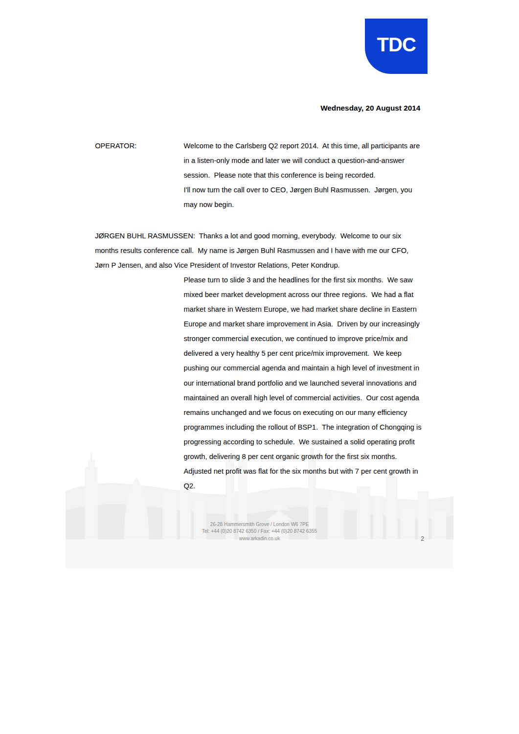TDC
Wednesday, 20 August 2014
OPERATOR:
Welcome to the Carlsberg Q2 report 2014. At this time, all participants are in a listen-only mode and later we will conduct a question-and-answer session. Please note that this conference is being recorded.
I'll now turn the call over to CEO, Jørgen Buhl Rasmussen. Jørgen, you may now begin.
JØRGEN BUHL RASMUSSEN: Thanks a lot and good morning, everybody. Welcome to our six months results conference call. My name is Jørgen Buhl Rasmussen and I have with me our CFO, Jørn P Jensen, and also Vice President of Investor Relations, Peter Kondrup.
Please turn to slide 3 and the headlines for the first six months. We saw mixed beer market development across our three regions. We had a flat market share in Western Europe, we had market share decline in Eastern Europe and market share improvement in Asia. Driven by our increasingly stronger commercial execution, we continued to improve price/mix and delivered a very healthy 5 per cent price/mix improvement. We keep pushing our commercial agenda and maintain a high level of investment in our international brand portfolio and we launched several innovations and maintained an overall high level of commercial activities. Our cost agenda remains unchanged and we focus on executing on our many efficiency programmes including the rollout of BSP1. The integration of Chongqing is progressing according to schedule. We sustained a solid operating profit growth, delivering 8 per cent organic growth for the first six months. Adjusted net profit was flat for the six months but with 7 per cent growth in Q2.
26-28 Hammersmith Grove / London W6 7PE
Tel: +44 (0)20 8742 6350 / Fax: +44 (0)20 8742 6355
www.arkadin.co.uk
2